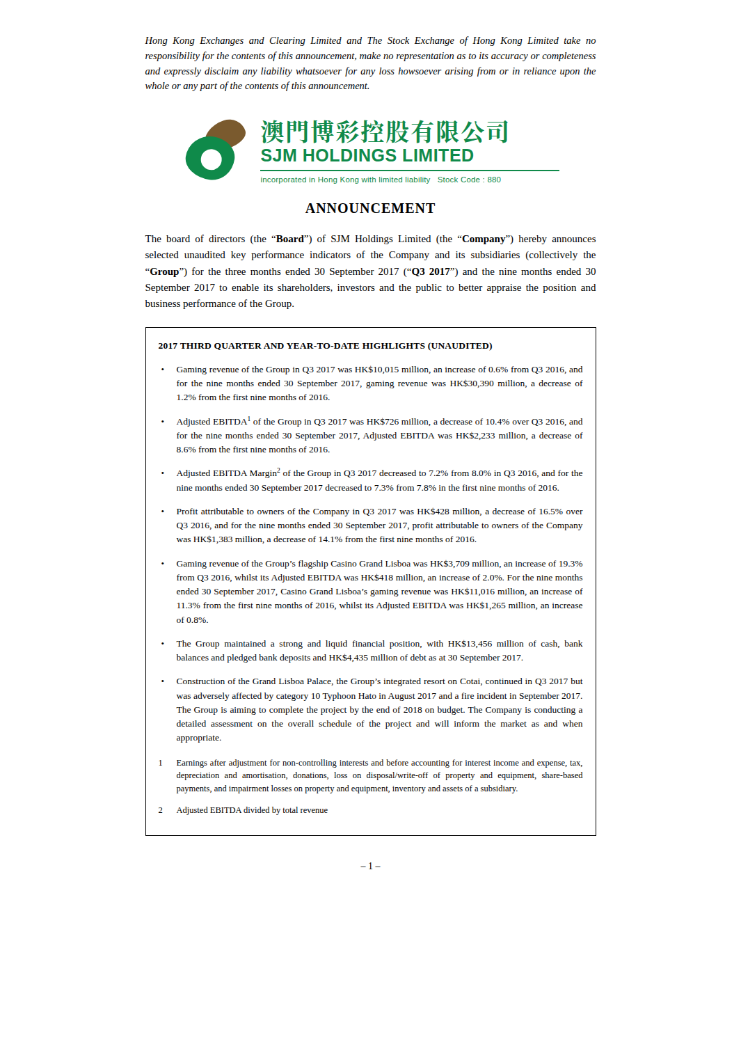Hong Kong Exchanges and Clearing Limited and The Stock Exchange of Hong Kong Limited take no responsibility for the contents of this announcement, make no representation as to its accuracy or completeness and expressly disclaim any liability whatsoever for any loss howsoever arising from or in reliance upon the whole or any part of the contents of this announcement.
澳門博彩控股有限公司
SJM HOLDINGS LIMITED
incorporated in Hong Kong with limited liability Stock Code : 880
ANNOUNCEMENT
The board of directors (the “Board”) of SJM Holdings Limited (the “Company”) hereby announces selected unaudited key performance indicators of the Company and its subsidiaries (collectively the “Group”) for the three months ended 30 September 2017 (“Q3 2017”) and the nine months ended 30 September 2017 to enable its shareholders, investors and the public to better appraise the position and business performance of the Group.
2017 THIRD QUARTER AND YEAR-TO-DATE HIGHLIGHTS (UNAUDITED)
Gaming revenue of the Group in Q3 2017 was HK$10,015 million, an increase of 0.6% from Q3 2016, and for the nine months ended 30 September 2017, gaming revenue was HK$30,390 million, a decrease of 1.2% from the first nine months of 2016.
Adjusted EBITDA1 of the Group in Q3 2017 was HK$726 million, a decrease of 10.4% over Q3 2016, and for the nine months ended 30 September 2017, Adjusted EBITDA was HK$2,233 million, a decrease of 8.6% from the first nine months of 2016.
Adjusted EBITDA Margin2 of the Group in Q3 2017 decreased to 7.2% from 8.0% in Q3 2016, and for the nine months ended 30 September 2017 decreased to 7.3% from 7.8% in the first nine months of 2016.
Profit attributable to owners of the Company in Q3 2017 was HK$428 million, a decrease of 16.5% over Q3 2016, and for the nine months ended 30 September 2017, profit attributable to owners of the Company was HK$1,383 million, a decrease of 14.1% from the first nine months of 2016.
Gaming revenue of the Group’s flagship Casino Grand Lisboa was HK$3,709 million, an increase of 19.3% from Q3 2016, whilst its Adjusted EBITDA was HK$418 million, an increase of 2.0%. For the nine months ended 30 September 2017, Casino Grand Lisboa’s gaming revenue was HK$11,016 million, an increase of 11.3% from the first nine months of 2016, whilst its Adjusted EBITDA was HK$1,265 million, an increase of 0.8%.
The Group maintained a strong and liquid financial position, with HK$13,456 million of cash, bank balances and pledged bank deposits and HK$4,435 million of debt as at 30 September 2017.
Construction of the Grand Lisboa Palace, the Group’s integrated resort on Cotai, continued in Q3 2017 but was adversely affected by category 10 Typhoon Hato in August 2017 and a fire incident in September 2017. The Group is aiming to complete the project by the end of 2018 on budget. The Company is conducting a detailed assessment on the overall schedule of the project and will inform the market as and when appropriate.
1
Earnings after adjustment for non-controlling interests and before accounting for interest income and expense, tax, depreciation and amortisation, donations, loss on disposal/write-off of property and equipment, share-based payments, and impairment losses on property and equipment, inventory and assets of a subsidiary.
2
Adjusted EBITDA divided by total revenue
– 1 –